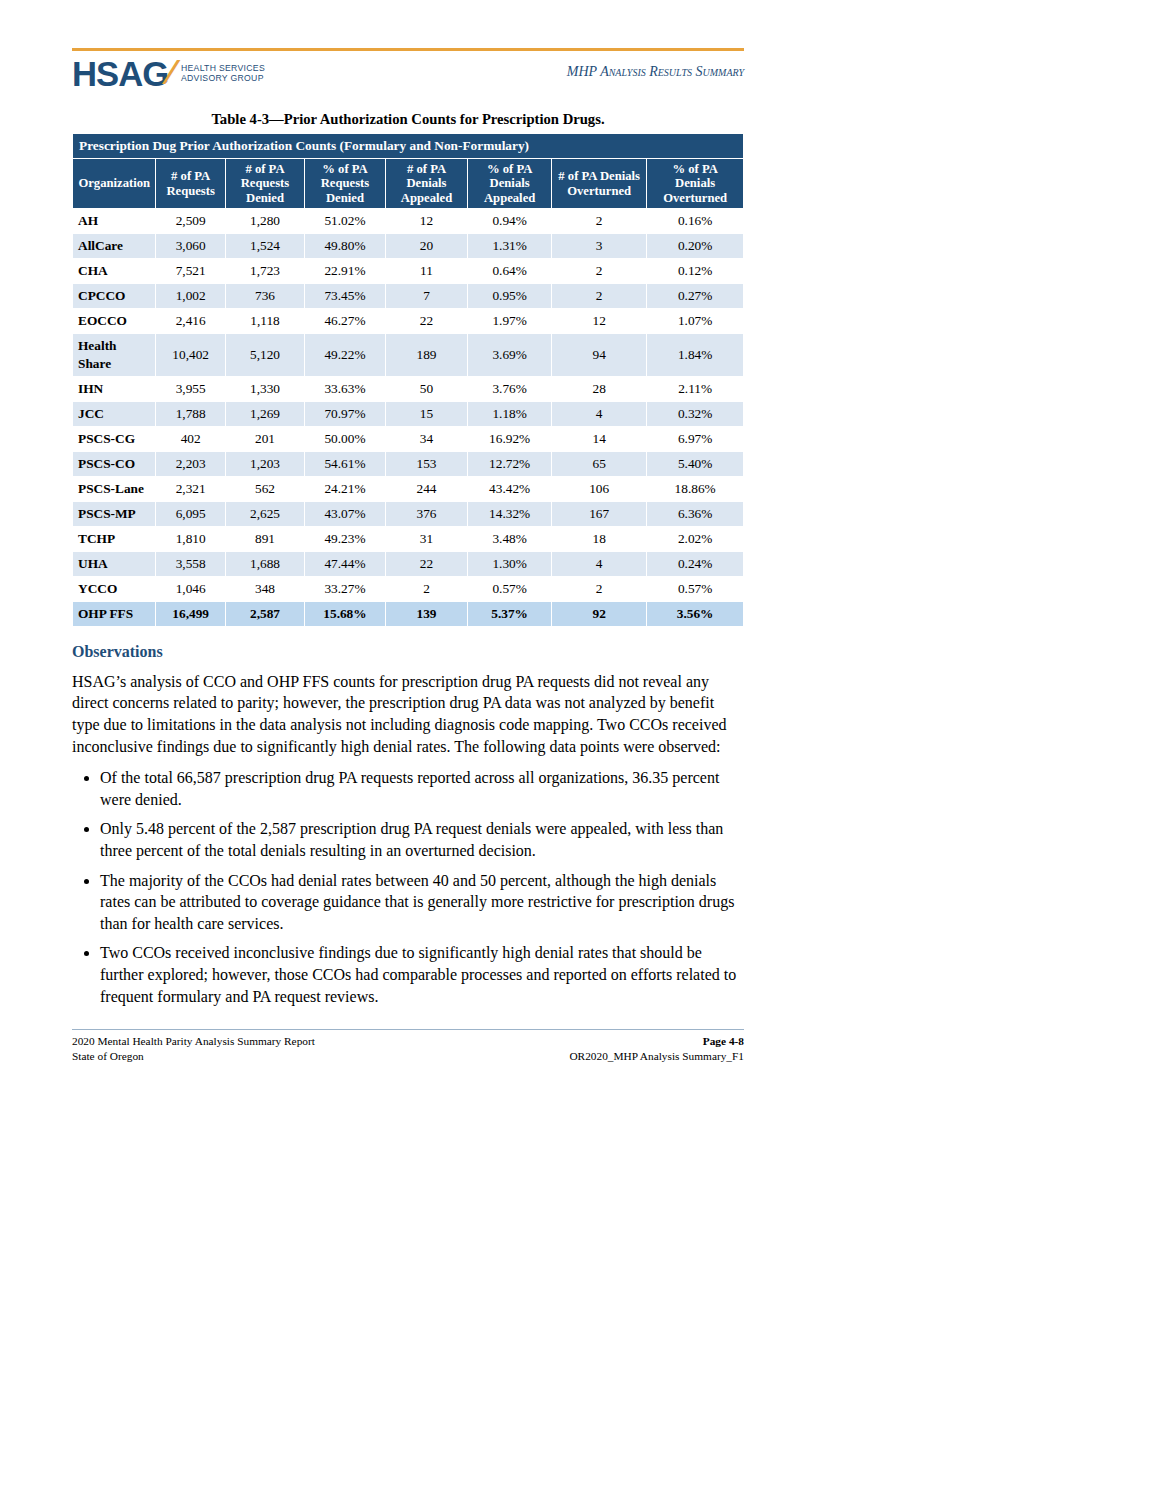HSAG⁄
Health Services
Advisory Group
MHP Analysis Results Summary
Table 4-3—Prior Authorization Counts for Prescription Drugs.
| Prescription Dug Prior Authorization Counts (Formulary and Non-Formulary) |
| --- |
| Organization | # of PA Requests | # of PA Requests Denied | % of PA Requests Denied | # of PA Denials Appealed | % of PA Denials Appealed | # of PA Denials Overturned | % of PA Denials Overturned |
| AH | 2,509 | 1,280 | 51.02% | 12 | 0.94% | 2 | 0.16% |
| AllCare | 3,060 | 1,524 | 49.80% | 20 | 1.31% | 3 | 0.20% |
| CHA | 7,521 | 1,723 | 22.91% | 11 | 0.64% | 2 | 0.12% |
| CPCCO | 1,002 | 736 | 73.45% | 7 | 0.95% | 2 | 0.27% |
| EOCCO | 2,416 | 1,118 | 46.27% | 22 | 1.97% | 12 | 1.07% |
| Health Share | 10,402 | 5,120 | 49.22% | 189 | 3.69% | 94 | 1.84% |
| IHN | 3,955 | 1,330 | 33.63% | 50 | 3.76% | 28 | 2.11% |
| JCC | 1,788 | 1,269 | 70.97% | 15 | 1.18% | 4 | 0.32% |
| PSCS-CG | 402 | 201 | 50.00% | 34 | 16.92% | 14 | 6.97% |
| PSCS-CO | 2,203 | 1,203 | 54.61% | 153 | 12.72% | 65 | 5.40% |
| PSCS-Lane | 2,321 | 562 | 24.21% | 244 | 43.42% | 106 | 18.86% |
| PSCS-MP | 6,095 | 2,625 | 43.07% | 376 | 14.32% | 167 | 6.36% |
| TCHP | 1,810 | 891 | 49.23% | 31 | 3.48% | 18 | 2.02% |
| UHA | 3,558 | 1,688 | 47.44% | 22 | 1.30% | 4 | 0.24% |
| YCCO | 1,046 | 348 | 33.27% | 2 | 0.57% | 2 | 0.57% |
| OHP FFS | 16,499 | 2,587 | 15.68% | 139 | 5.37% | 92 | 3.56% |
Observations
HSAG’s analysis of CCO and OHP FFS counts for prescription drug PA requests did not reveal any direct concerns related to parity; however, the prescription drug PA data was not analyzed by benefit type due to limitations in the data analysis not including diagnosis code mapping. Two CCOs received inconclusive findings due to significantly high denial rates. The following data points were observed:
Of the total 66,587 prescription drug PA requests reported across all organizations, 36.35 percent were denied.
Only 5.48 percent of the 2,587 prescription drug PA request denials were appealed, with less than three percent of the total denials resulting in an overturned decision.
The majority of the CCOs had denial rates between 40 and 50 percent, although the high denials rates can be attributed to coverage guidance that is generally more restrictive for prescription drugs than for health care services.
Two CCOs received inconclusive findings due to significantly high denial rates that should be further explored; however, those CCOs had comparable processes and reported on efforts related to frequent formulary and PA request reviews.
2020 Mental Health Parity Analysis Summary Report
State of Oregon
Page 4-8
OR2020_MHP Analysis Summary_F1